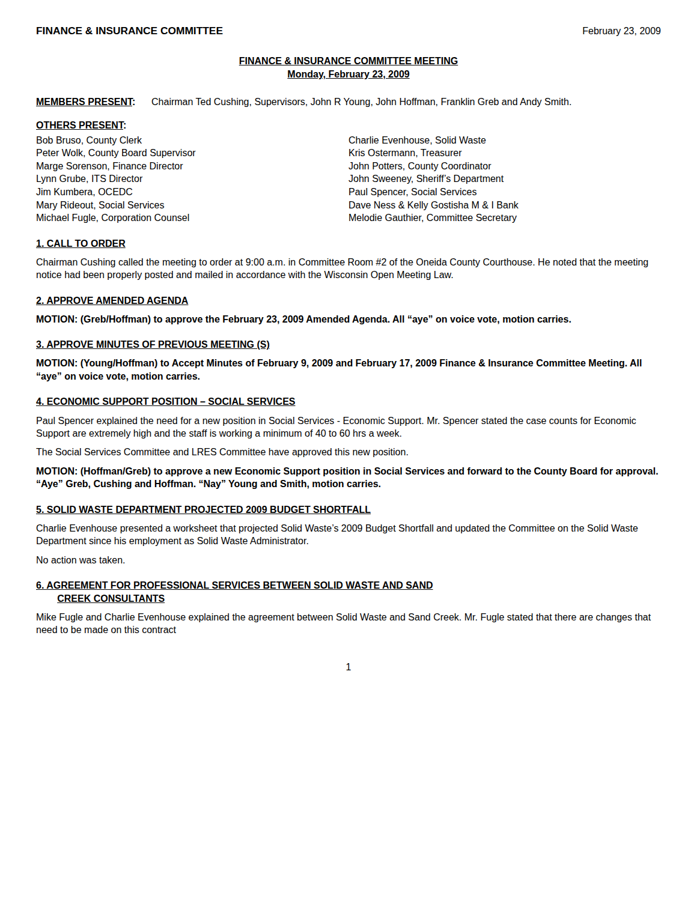FINANCE & INSURANCE COMMITTEE February 23, 2009
FINANCE & INSURANCE COMMITTEE MEETING
Monday, February 23, 2009
MEMBERS PRESENT: Chairman Ted Cushing, Supervisors, John R Young, John Hoffman, Franklin Greb and Andy Smith.
OTHERS PRESENT:
| Bob Bruso, County Clerk | Charlie Evenhouse, Solid Waste |
| Peter Wolk, County Board Supervisor | Kris Ostermann, Treasurer |
| Marge Sorenson, Finance Director | John Potters, County Coordinator |
| Lynn Grube, ITS Director | John Sweeney, Sheriff’s Department |
| Jim Kumbera, OCEDC | Paul Spencer, Social Services |
| Mary Rideout, Social Services | Dave Ness & Kelly Gostisha M & I Bank |
| Michael Fugle, Corporation Counsel | Melodie Gauthier, Committee Secretary |
1. CALL TO ORDER
Chairman Cushing called the meeting to order at 9:00 a.m. in Committee Room #2 of the Oneida County Courthouse. He noted that the meeting notice had been properly posted and mailed in accordance with the Wisconsin Open Meeting Law.
2. APPROVE AMENDED AGENDA
MOTION: (Greb/Hoffman) to approve the February 23, 2009 Amended Agenda. All “aye” on voice vote, motion carries.
3. APPROVE MINUTES OF PREVIOUS MEETING (S)
MOTION: (Young/Hoffman) to Accept Minutes of February 9, 2009 and February 17, 2009 Finance & Insurance Committee Meeting. All “aye” on voice vote, motion carries.
4. ECONOMIC SUPPORT POSITION – SOCIAL SERVICES
Paul Spencer explained the need for a new position in Social Services - Economic Support. Mr. Spencer stated the case counts for Economic Support are extremely high and the staff is working a minimum of 40 to 60 hrs a week.
The Social Services Committee and LRES Committee have approved this new position.
MOTION: (Hoffman/Greb) to approve a new Economic Support position in Social Services and forward to the County Board for approval. “Aye” Greb, Cushing and Hoffman. “Nay” Young and Smith, motion carries.
5. SOLID WASTE DEPARTMENT PROJECTED 2009 BUDGET SHORTFALL
Charlie Evenhouse presented a worksheet that projected Solid Waste’s 2009 Budget Shortfall and updated the Committee on the Solid Waste Department since his employment as Solid Waste Administrator.
No action was taken.
6. AGREEMENT FOR PROFESSIONAL SERVICES BETWEEN SOLID WASTE AND SAND CREEK CONSULTANTS
Mike Fugle and Charlie Evenhouse explained the agreement between Solid Waste and Sand Creek. Mr. Fugle stated that there are changes that need to be made on this contract
1